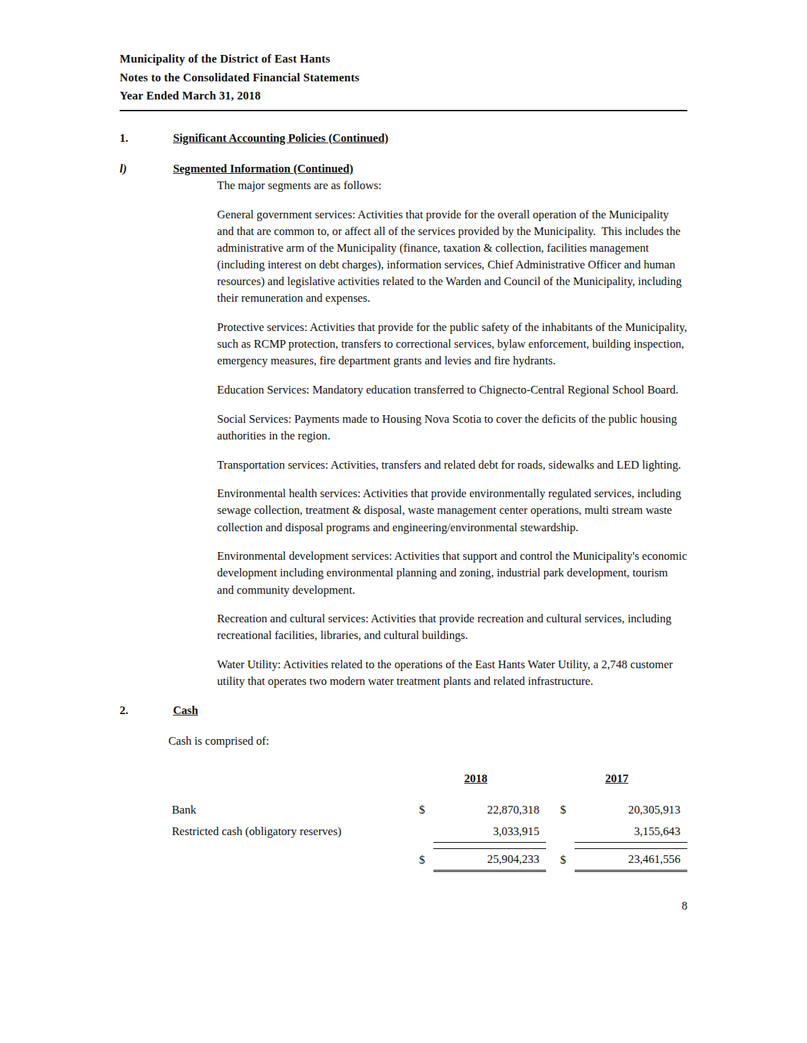Municipality of the District of East Hants
Notes to the Consolidated Financial Statements
Year Ended March 31, 2018
1.
Significant Accounting Policies (Continued)
l)
Segmented Information (Continued)
The major segments are as follows:
General government services: Activities that provide for the overall operation of the Municipality and that are common to, or affect all of the services provided by the Municipality. This includes the administrative arm of the Municipality (finance, taxation & collection, facilities management (including interest on debt charges), information services, Chief Administrative Officer and human resources) and legislative activities related to the Warden and Council of the Municipality, including their remuneration and expenses.
Protective services: Activities that provide for the public safety of the inhabitants of the Municipality, such as RCMP protection, transfers to correctional services, bylaw enforcement, building inspection, emergency measures, fire department grants and levies and fire hydrants.
Education Services: Mandatory education transferred to Chignecto-Central Regional School Board.
Social Services: Payments made to Housing Nova Scotia to cover the deficits of the public housing authorities in the region.
Transportation services: Activities, transfers and related debt for roads, sidewalks and LED lighting.
Environmental health services: Activities that provide environmentally regulated services, including sewage collection, treatment & disposal, waste management center operations, multi stream waste collection and disposal programs and engineering/environmental stewardship.
Environmental development services: Activities that support and control the Municipality's economic development including environmental planning and zoning, industrial park development, tourism and community development.
Recreation and cultural services: Activities that provide recreation and cultural services, including recreational facilities, libraries, and cultural buildings.
Water Utility: Activities related to the operations of the East Hants Water Utility, a 2,748 customer utility that operates two modern water treatment plants and related infrastructure.
2.
Cash
Cash is comprised of:
| | 2018 | 2017 |
| --- | --- | --- |
| Bank | $ | 22,870,318 | $ | 20,305,913 |
| Restricted cash (obligatory reserves) | | 3,033,915 | | 3,155,643 |
| | $ | 25,904,233 | $ | 23,461,556 |
8